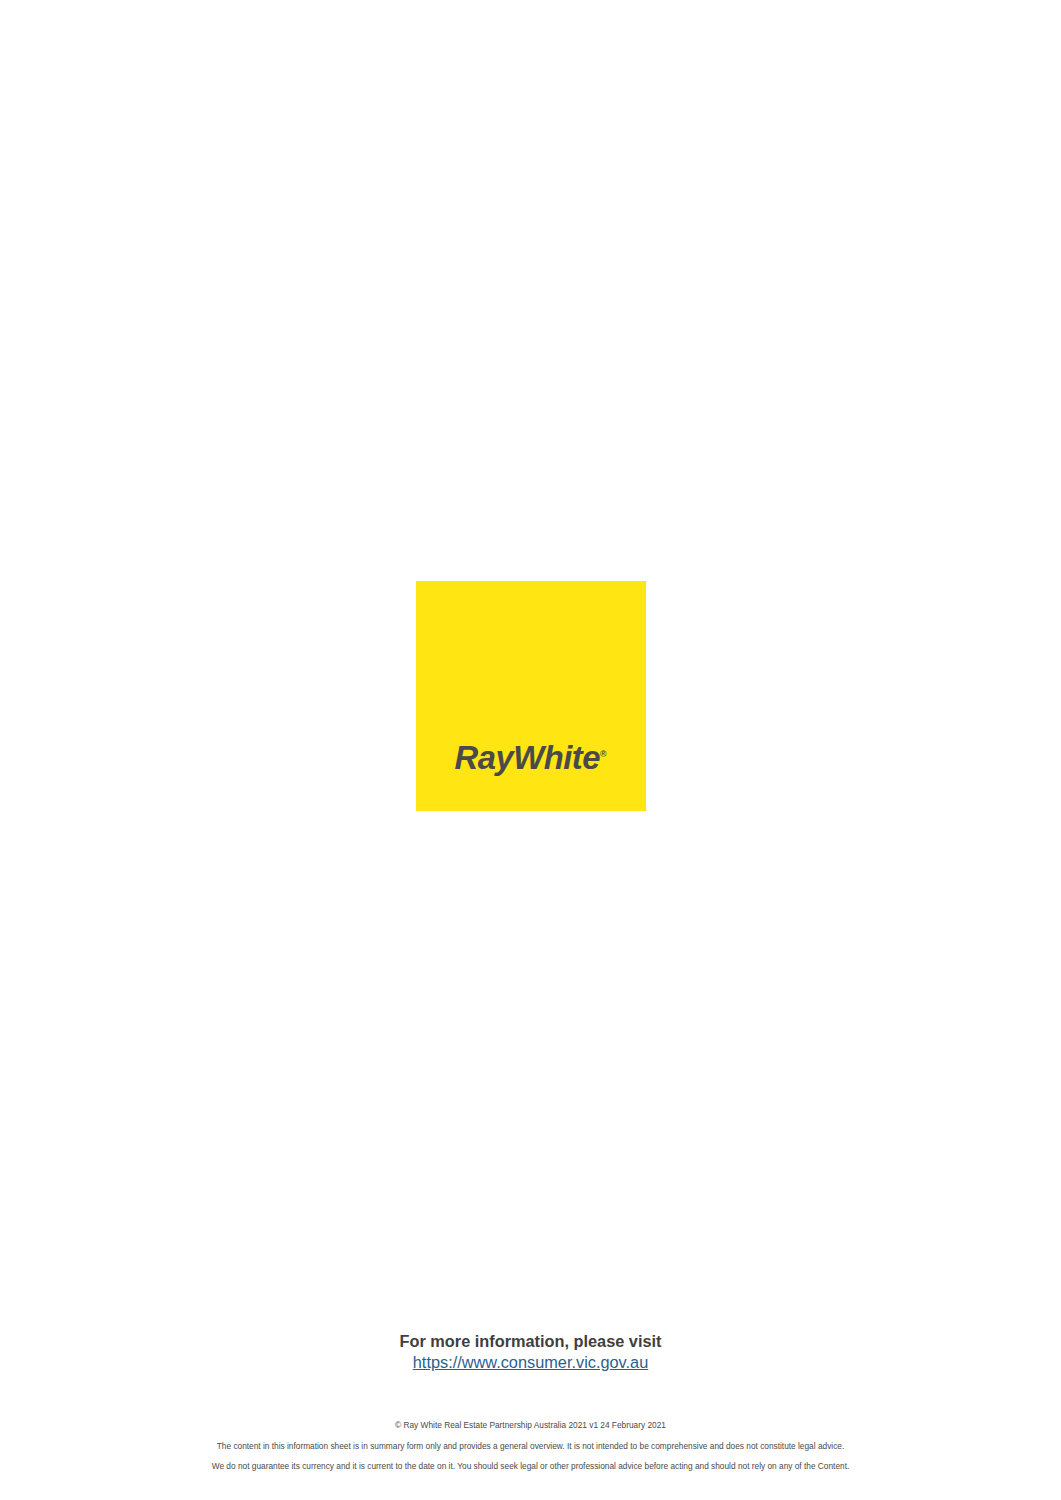RayWhite®
For more information, please visit
https://www.consumer.vic.gov.au
© Ray White Real Estate Partnership Australia 2021 v1 24 February 2021
The content in this information sheet is in summary form only and provides a general overview. It is not intended to be comprehensive and does not constitute legal advice.
We do not guarantee its currency and it is current to the date on it. You should seek legal or other professional advice before acting and should not rely on any of the Content.